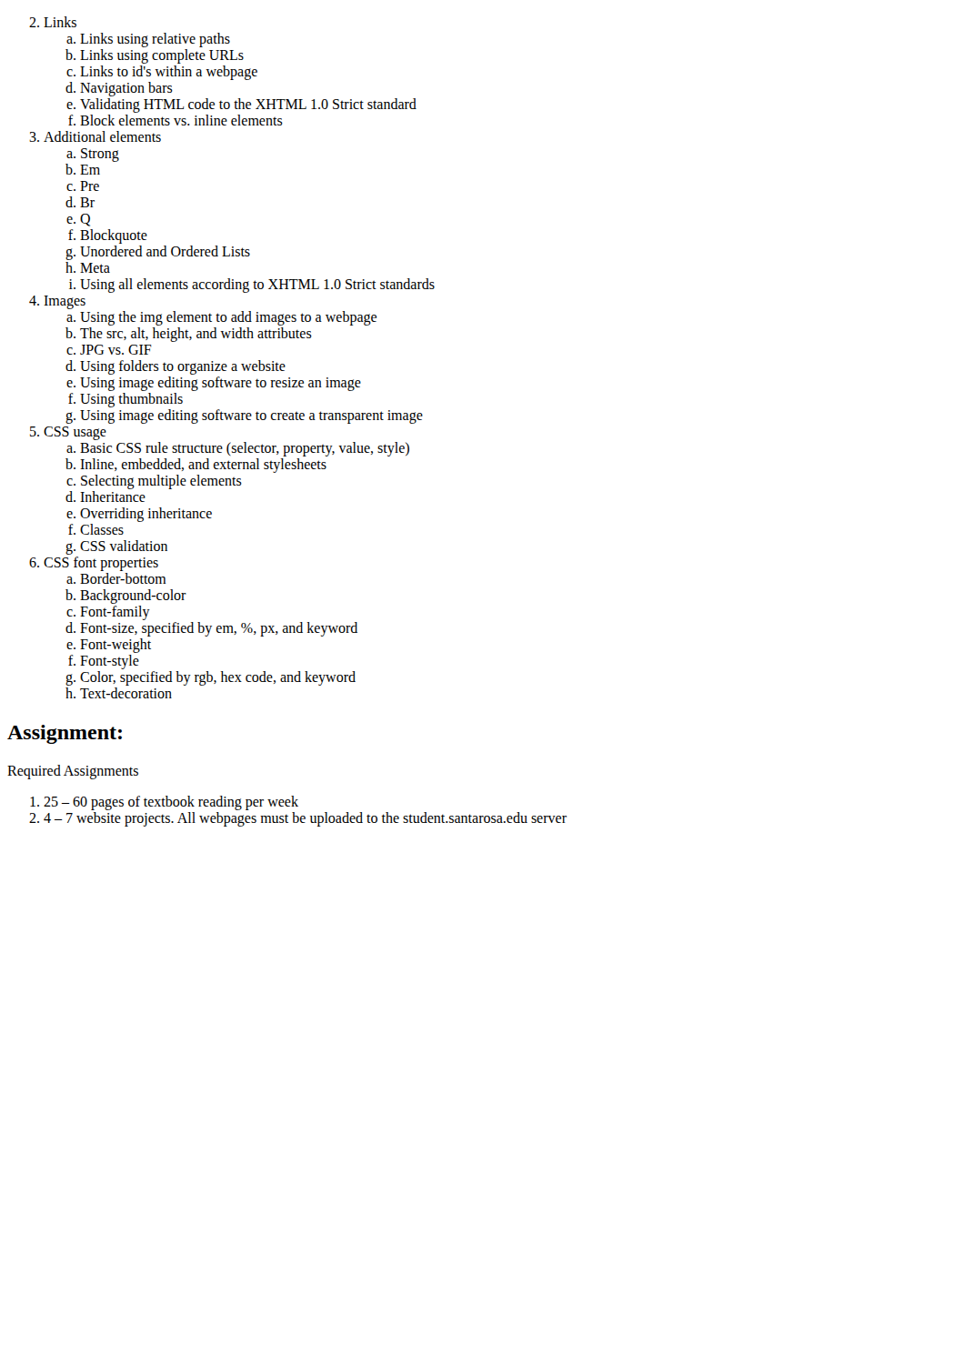Links
Links using relative paths
Links using complete URLs
Links to id's within a webpage
Navigation bars
Validating HTML code to the XHTML 1.0 Strict standard
Block elements vs. inline elements
Additional elements
Strong
Em
Pre
Br
Q
Blockquote
Unordered and Ordered Lists
Meta
Using all elements according to XHTML 1.0 Strict standards
Images
Using the img element to add images to a webpage
The src, alt, height, and width attributes
JPG vs. GIF
Using folders to organize a website
Using image editing software to resize an image
Using thumbnails
Using image editing software to create a transparent image
CSS usage
Basic CSS rule structure (selector, property, value, style)
Inline, embedded, and external stylesheets
Selecting multiple elements
Inheritance
Overriding inheritance
Classes
CSS validation
CSS font properties
Border-bottom
Background-color
Font-family
Font-size, specified by em, %, px, and keyword
Font-weight
Font-style
Color, specified by rgb, hex code, and keyword
Text-decoration
Assignment:
Required Assignments
25 – 60 pages of textbook reading per week
4 – 7 website projects. All webpages must be uploaded to the student.santarosa.edu server